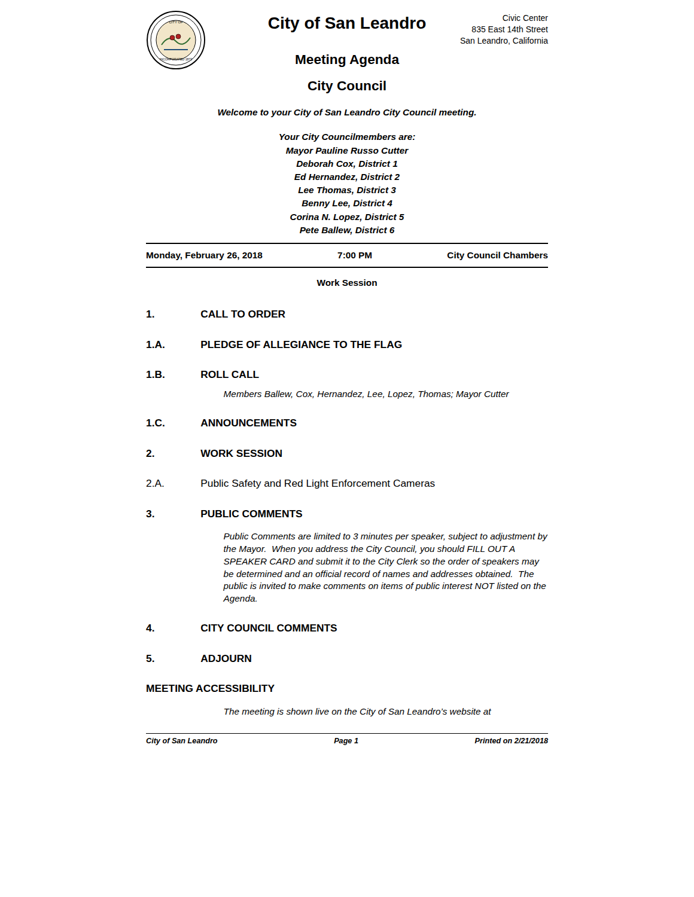CITY OF INCORPORATED 1872
Civic Center
835 East 14th Street
San Leandro, California
City of San Leandro
Meeting Agenda
City Council
Welcome to your City of San Leandro City Council meeting.
Your City Councilmembers are:
Mayor Pauline Russo Cutter
Deborah Cox, District 1
Ed Hernandez, District 2
Lee Thomas, District 3
Benny Lee, District 4
Corina N. Lopez, District 5
Pete Ballew, District 6
Monday, February 26, 2018
7:00 PM
City Council Chambers
Work Session
1.
CALL TO ORDER
1.A.
PLEDGE OF ALLEGIANCE TO THE FLAG
1.B.
ROLL CALL
Members Ballew, Cox, Hernandez, Lee, Lopez, Thomas; Mayor Cutter
1.C.
ANNOUNCEMENTS
2.
WORK SESSION
2.A.
Public Safety and Red Light Enforcement Cameras
3.
PUBLIC COMMENTS
Public Comments are limited to 3 minutes per speaker, subject to adjustment by the Mayor. When you address the City Council, you should FILL OUT A SPEAKER CARD and submit it to the City Clerk so the order of speakers may be determined and an official record of names and addresses obtained. The public is invited to make comments on items of public interest NOT listed on the Agenda.
4.
CITY COUNCIL COMMENTS
5.
ADJOURN
MEETING ACCESSIBILITY
The meeting is shown live on the City of San Leandro’s website at
City of San Leandro
Page 1
Printed on 2/21/2018